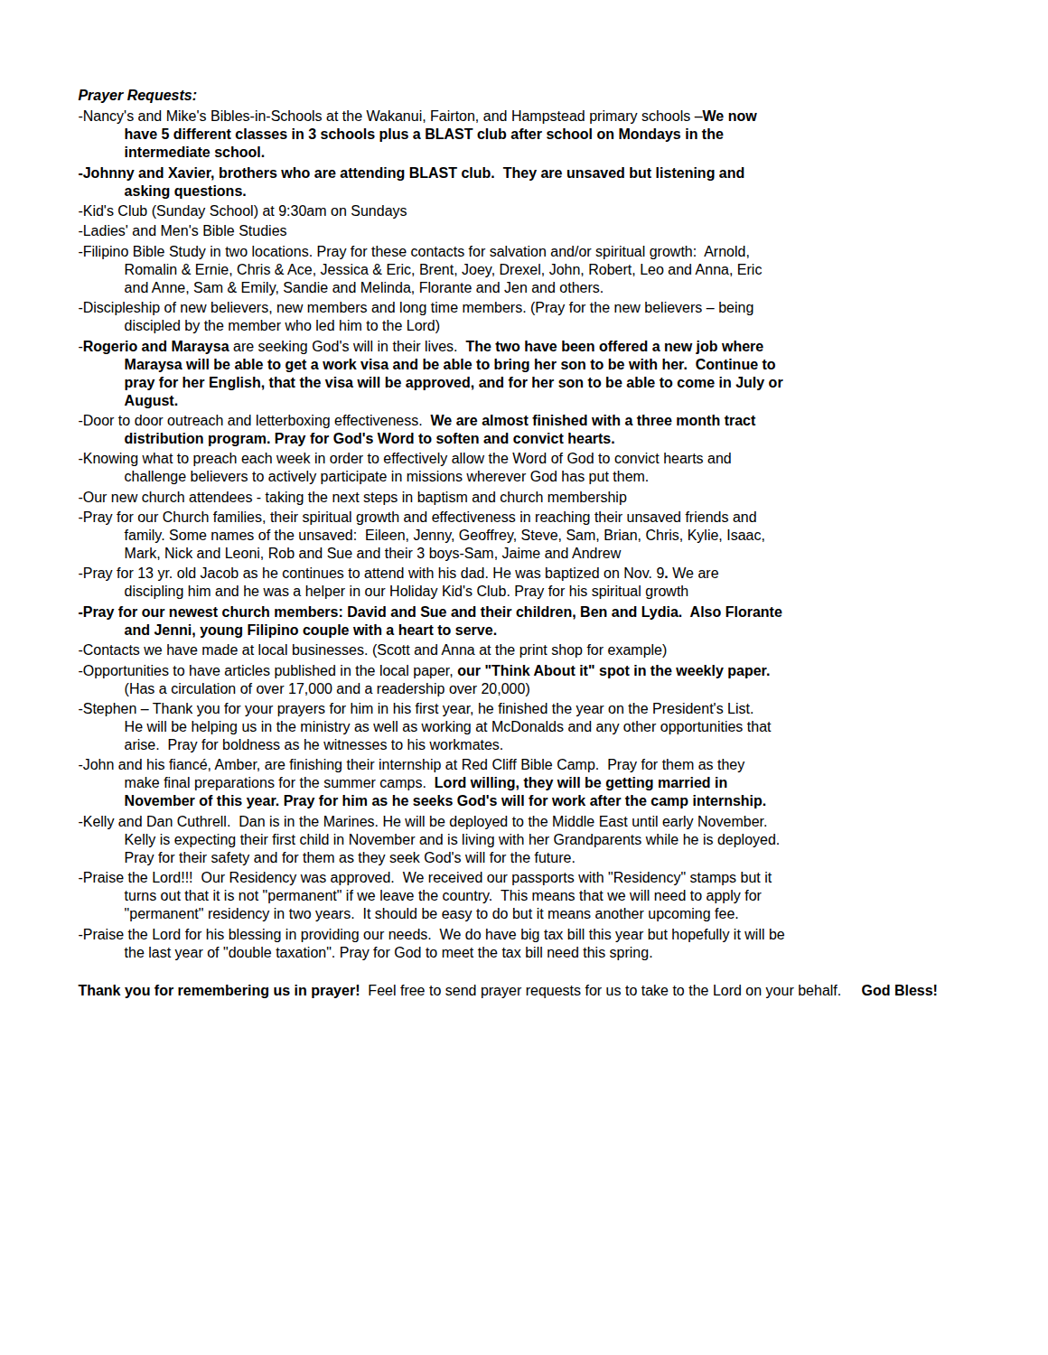Prayer Requests:
-Nancy's and Mike's Bibles-in-Schools at the Wakanui, Fairton, and Hampstead primary schools –We now have 5 different classes in 3 schools plus a BLAST club after school on Mondays in the intermediate school.
-Johnny and Xavier, brothers who are attending BLAST club. They are unsaved but listening and asking questions.
-Kid's Club (Sunday School) at 9:30am on Sundays
-Ladies' and Men's Bible Studies
-Filipino Bible Study in two locations. Pray for these contacts for salvation and/or spiritual growth: Arnold, Romalin & Ernie, Chris & Ace, Jessica & Eric, Brent, Joey, Drexel, John, Robert, Leo and Anna, Eric and Anne, Sam & Emily, Sandie and Melinda, Florante and Jen and others.
-Discipleship of new believers, new members and long time members. (Pray for the new believers – being discipled by the member who led him to the Lord)
-Rogerio and Maraysa are seeking God's will in their lives. The two have been offered a new job where Maraysa will be able to get a work visa and be able to bring her son to be with her. Continue to pray for her English, that the visa will be approved, and for her son to be able to come in July or August.
-Door to door outreach and letterboxing effectiveness. We are almost finished with a three month tract distribution program. Pray for God's Word to soften and convict hearts.
-Knowing what to preach each week in order to effectively allow the Word of God to convict hearts and challenge believers to actively participate in missions wherever God has put them.
-Our new church attendees - taking the next steps in baptism and church membership
-Pray for our Church families, their spiritual growth and effectiveness in reaching their unsaved friends and family. Some names of the unsaved: Eileen, Jenny, Geoffrey, Steve, Sam, Brian, Chris, Kylie, Isaac, Mark, Nick and Leoni, Rob and Sue and their 3 boys-Sam, Jaime and Andrew
-Pray for 13 yr. old Jacob as he continues to attend with his dad. He was baptized on Nov. 9. We are discipling him and he was a helper in our Holiday Kid's Club. Pray for his spiritual growth
-Pray for our newest church members: David and Sue and their children, Ben and Lydia. Also Florante and Jenni, young Filipino couple with a heart to serve.
-Contacts we have made at local businesses. (Scott and Anna at the print shop for example)
-Opportunities to have articles published in the local paper, our "Think About it" spot in the weekly paper. (Has a circulation of over 17,000 and a readership over 20,000)
-Stephen – Thank you for your prayers for him in his first year, he finished the year on the President's List. He will be helping us in the ministry as well as working at McDonalds and any other opportunities that arise. Pray for boldness as he witnesses to his workmates.
-John and his fiancé, Amber, are finishing their internship at Red Cliff Bible Camp. Pray for them as they make final preparations for the summer camps. Lord willing, they will be getting married in November of this year. Pray for him as he seeks God's will for work after the camp internship.
-Kelly and Dan Cuthrell. Dan is in the Marines. He will be deployed to the Middle East until early November. Kelly is expecting their first child in November and is living with her Grandparents while he is deployed. Pray for their safety and for them as they seek God's will for the future.
-Praise the Lord!!! Our Residency was approved. We received our passports with "Residency" stamps but it turns out that it is not "permanent" if we leave the country. This means that we will need to apply for "permanent" residency in two years. It should be easy to do but it means another upcoming fee.
-Praise the Lord for his blessing in providing our needs. We do have big tax bill this year but hopefully it will be the last year of "double taxation". Pray for God to meet the tax bill need this spring.
Thank you for remembering us in prayer! Feel free to send prayer requests for us to take to the Lord on your behalf. God Bless!